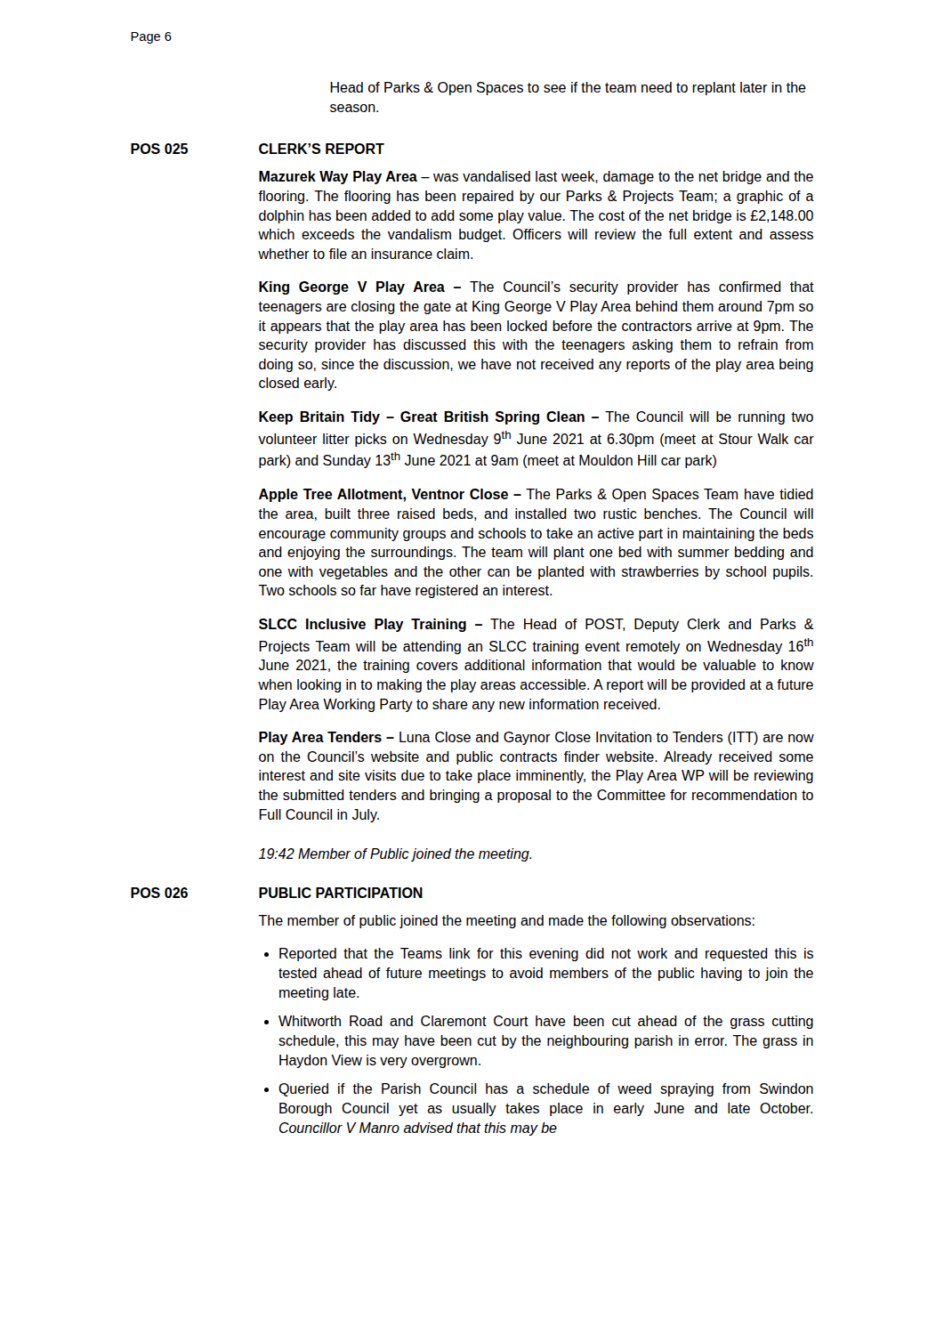Page 6
Head of Parks & Open Spaces to see if the team need to replant later in the season.
POS 025
Clerk’s Report
Mazurek Way Play Area – was vandalised last week, damage to the net bridge and the flooring. The flooring has been repaired by our Parks & Projects Team; a graphic of a dolphin has been added to add some play value. The cost of the net bridge is £2,148.00 which exceeds the vandalism budget. Officers will review the full extent and assess whether to file an insurance claim.
King George V Play Area – The Council’s security provider has confirmed that teenagers are closing the gate at King George V Play Area behind them around 7pm so it appears that the play area has been locked before the contractors arrive at 9pm. The security provider has discussed this with the teenagers asking them to refrain from doing so, since the discussion, we have not received any reports of the play area being closed early.
Keep Britain Tidy – Great British Spring Clean – The Council will be running two volunteer litter picks on Wednesday 9th June 2021 at 6.30pm (meet at Stour Walk car park) and Sunday 13th June 2021 at 9am (meet at Mouldon Hill car park)
Apple Tree Allotment, Ventnor Close – The Parks & Open Spaces Team have tidied the area, built three raised beds, and installed two rustic benches. The Council will encourage community groups and schools to take an active part in maintaining the beds and enjoying the surroundings. The team will plant one bed with summer bedding and one with vegetables and the other can be planted with strawberries by school pupils. Two schools so far have registered an interest.
SLCC Inclusive Play Training – The Head of POST, Deputy Clerk and Parks & Projects Team will be attending an SLCC training event remotely on Wednesday 16th June 2021, the training covers additional information that would be valuable to know when looking in to making the play areas accessible. A report will be provided at a future Play Area Working Party to share any new information received.
Play Area Tenders – Luna Close and Gaynor Close Invitation to Tenders (ITT) are now on the Council’s website and public contracts finder website. Already received some interest and site visits due to take place imminently, the Play Area WP will be reviewing the submitted tenders and bringing a proposal to the Committee for recommendation to Full Council in July.
19:42 Member of Public joined the meeting.
POS 026
Public Participation
The member of public joined the meeting and made the following observations:
Reported that the Teams link for this evening did not work and requested this is tested ahead of future meetings to avoid members of the public having to join the meeting late.
Whitworth Road and Claremont Court have been cut ahead of the grass cutting schedule, this may have been cut by the neighbouring parish in error. The grass in Haydon View is very overgrown.
Queried if the Parish Council has a schedule of weed spraying from Swindon Borough Council yet as usually takes place in early June and late October. Councillor V Manro advised that this may be